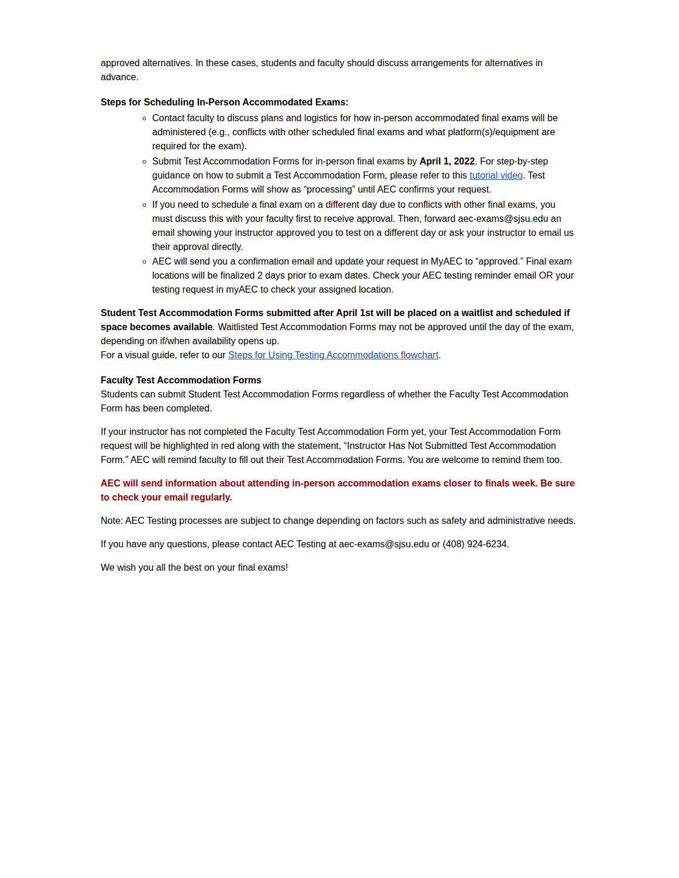approved alternatives. In these cases, students and faculty should discuss arrangements for alternatives in advance.
Steps for Scheduling In-Person Accommodated Exams:
Contact faculty to discuss plans and logistics for how in-person accommodated final exams will be administered (e.g., conflicts with other scheduled final exams and what platform(s)/equipment are required for the exam).
Submit Test Accommodation Forms for in-person final exams by April 1, 2022. For step-by-step guidance on how to submit a Test Accommodation Form, please refer to this tutorial video. Test Accommodation Forms will show as “processing” until AEC confirms your request.
If you need to schedule a final exam on a different day due to conflicts with other final exams, you must discuss this with your faculty first to receive approval. Then, forward aec-exams@sjsu.edu an email showing your instructor approved you to test on a different day or ask your instructor to email us their approval directly.
AEC will send you a confirmation email and update your request in MyAEC to “approved.” Final exam locations will be finalized 2 days prior to exam dates. Check your AEC testing reminder email OR your testing request in myAEC to check your assigned location.
Student Test Accommodation Forms submitted after April 1st will be placed on a waitlist and scheduled if space becomes available. Waitlisted Test Accommodation Forms may not be approved until the day of the exam, depending on if/when availability opens up.
For a visual guide, refer to our Steps for Using Testing Accommodations flowchart.
Faculty Test Accommodation Forms
Students can submit Student Test Accommodation Forms regardless of whether the Faculty Test Accommodation Form has been completed.
If your instructor has not completed the Faculty Test Accommodation Form yet, your Test Accommodation Form request will be highlighted in red along with the statement, “Instructor Has Not Submitted Test Accommodation Form.” AEC will remind faculty to fill out their Test Accommodation Forms. You are welcome to remind them too.
AEC will send information about attending in-person accommodation exams closer to finals week. Be sure to check your email regularly.
Note: AEC Testing processes are subject to change depending on factors such as safety and administrative needs.
If you have any questions, please contact AEC Testing at aec-exams@sjsu.edu or (408) 924-6234.
We wish you all the best on your final exams!